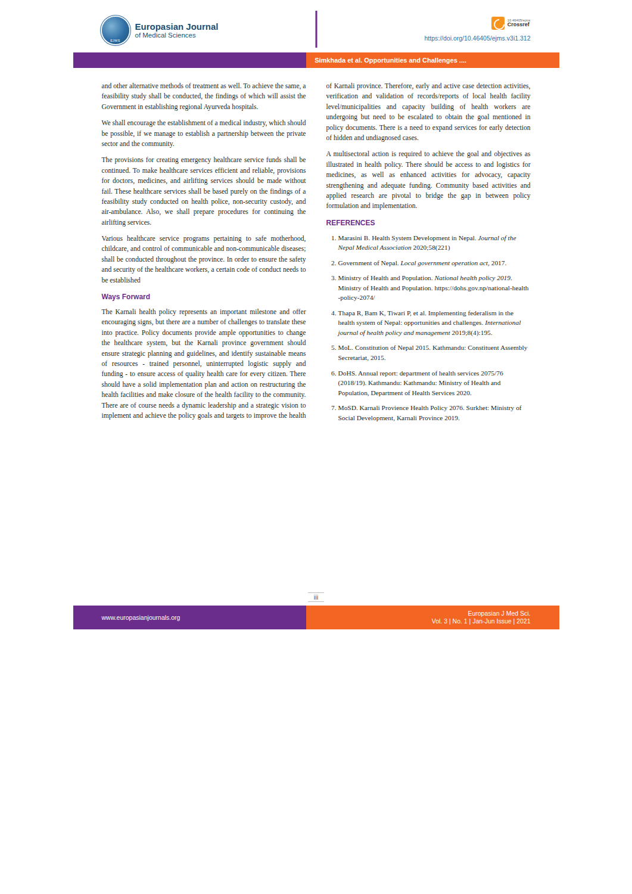Europasian Journal
of Medical Sciences
10.46405/ejms
Crossref
https://doi.org/10.46405/ejms.v3i1.312
Simkhada et al. Opportunities and Challenges ....
and other alternative methods of treatment as well. To achieve the same, a feasibility study shall be conducted, the findings of which will assist the Government in establishing regional Ayurveda hospitals.
We shall encourage the establishment of a medical industry, which should be possible, if we manage to establish a partnership between the private sector and the community.
The provisions for creating emergency healthcare service funds shall be continued. To make healthcare services efficient and reliable, provisions for doctors, medicines, and airlifting services should be made without fail. These healthcare services shall be based purely on the findings of a feasibility study conducted on health police, non-security custody, and air-ambulance. Also, we shall prepare procedures for continuing the airlifting services.
Various healthcare service programs pertaining to safe motherhood, childcare, and control of communicable and non-communicable diseases; shall be conducted throughout the province. In order to ensure the safety and security of the healthcare workers, a certain code of conduct needs to be established
Ways Forward
The Karnali health policy represents an important milestone and offer encouraging signs, but there are a number of challenges to translate these into practice. Policy documents provide ample opportunities to change the healthcare system, but the Karnali province government should ensure strategic planning and guidelines, and identify sustainable means of resources - trained personnel, uninterrupted logistic supply and funding - to ensure access of quality health care for every citizen. There should have a solid implementation plan and action on restructuring the health facilities and make closure of the health facility to the community. There are of course needs a dynamic leadership and a strategic vision to implement and achieve the policy goals and targets to improve the health of Karnali province. Therefore, early and active case detection activities, verification and validation of records/reports of local health facility level/municipalities and capacity building of health workers are undergoing but need to be escalated to obtain the goal mentioned in policy documents. There is a need to expand services for early detection of hidden and undiagnosed cases.
A multisectoral action is required to achieve the goal and objectives as illustrated in health policy. There should be access to and logistics for medicines, as well as enhanced activities for advocacy, capacity strengthening and adequate funding. Community based activities and applied research are pivotal to bridge the gap in between policy formulation and implementation.
REFERENCES
Marasini B. Health System Development in Nepal. Journal of the Nepal Medical Association 2020;58(221)
Government of Nepal. Local government operation act, 2017.
Ministry of Health and Population. National health policy 2019. Ministry of Health and Population. https://dohs.gov.np/national-health-policy-2074/
Thapa R, Bam K, Tiwari P, et al. Implementing federalism in the health system of Nepal: opportunities and challenges. International journal of health policy and management 2019;8(4):195.
MoL. Constitution of Nepal 2015. Kathmandu: Constituent Assembly Secretariat, 2015.
DoHS. Annual report: department of health services 2075/76 (2018/19). Kathmandu: Kathmandu: Ministry of Health and Population, Department of Health Services 2020.
MoSD. Karnali Provience Health Policy 2076. Surkhet: Ministry of Social Development, Karnali Province 2019.
iii
www.europasianjournals.org
Europasian J Med Sci.
Vol. 3 | No. 1 | Jan-Jun Issue | 2021